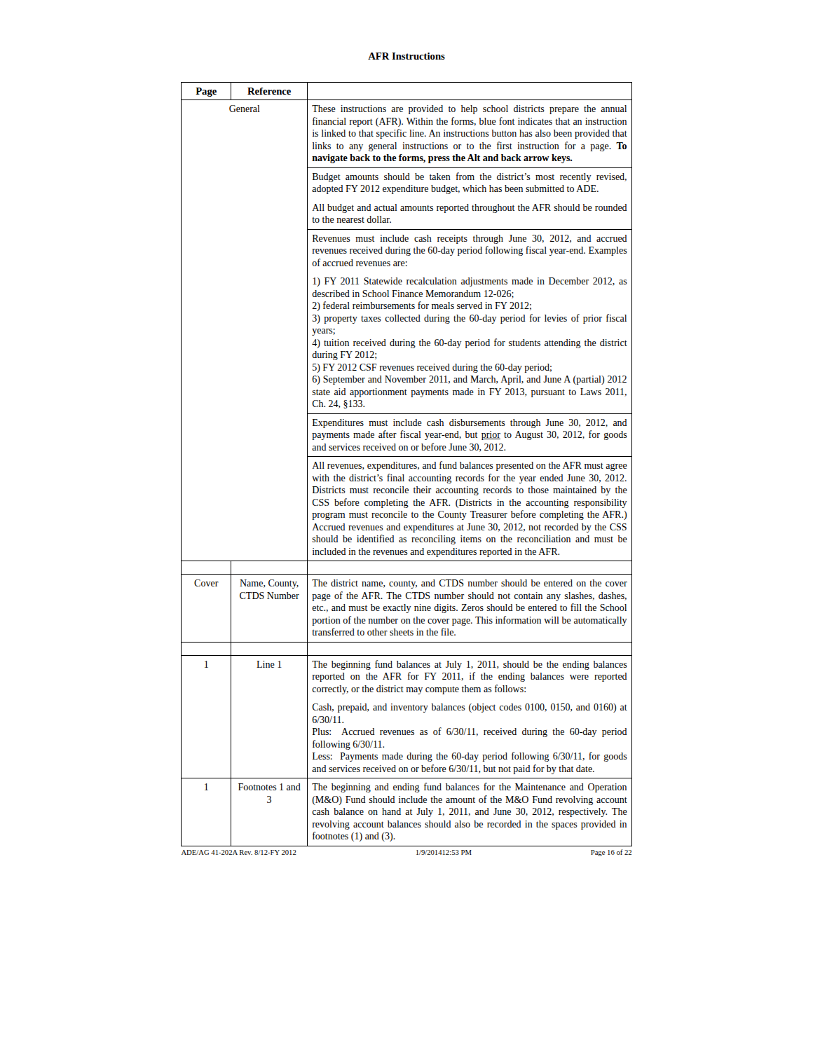AFR Instructions
| Page | Reference | |
| --- | --- | --- |
| General | These instructions are provided to help school districts prepare the annual financial report (AFR). Within the forms, blue font indicates that an instruction is linked to that specific line. An instructions button has also been provided that links to any general instructions or to the first instruction for a page. To navigate back to the forms, press the Alt and back arrow keys. |
| Budget amounts should be taken from the district’s most recently revised, adopted FY 2012 expenditure budget, which has been submitted to ADE. All budget and actual amounts reported throughout the AFR should be rounded to the nearest dollar. |
| Revenues must include cash receipts through June 30, 2012, and accrued revenues received during the 60-day period following fiscal year-end. Examples of accrued revenues are: 1) FY 2011 Statewide recalculation adjustments made in December 2012, as described in School Finance Memorandum 12-026; 2) federal reimbursements for meals served in FY 2012; 3) property taxes collected during the 60-day period for levies of prior fiscal years; 4) tuition received during the 60-day period for students attending the district during FY 2012; 5) FY 2012 CSF revenues received during the 60-day period; 6) September and November 2011, and March, April, and June A (partial) 2012 state aid apportionment payments made in FY 2013, pursuant to Laws 2011, Ch. 24, §133. |
| Expenditures must include cash disbursements through June 30, 2012, and payments made after fiscal year-end, but prior to August 30, 2012, for goods and services received on or before June 30, 2012. |
| All revenues, expenditures, and fund balances presented on the AFR must agree with the district’s final accounting records for the year ended June 30, 2012. Districts must reconcile their accounting records to those maintained by the CSS before completing the AFR. (Districts in the accounting responsibility program must reconcile to the County Treasurer before completing the AFR.) Accrued revenues and expenditures at June 30, 2012, not recorded by the CSS should be identified as reconciling items on the reconciliation and must be included in the revenues and expenditures reported in the AFR. |
| Cover | Name, County, CTDS Number | The district name, county, and CTDS number should be entered on the cover page of the AFR. The CTDS number should not contain any slashes, dashes, etc., and must be exactly nine digits. Zeros should be entered to fill the School portion of the number on the cover page. This information will be automatically transferred to other sheets in the file. |
| 1 | Line 1 | The beginning fund balances at July 1, 2011, should be the ending balances reported on the AFR for FY 2011, if the ending balances were reported correctly, or the district may compute them as follows: Cash, prepaid, and inventory balances (object codes 0100, 0150, and 0160) at 6/30/11. Plus: Accrued revenues as of 6/30/11, received during the 60-day period following 6/30/11. Less: Payments made during the 60-day period following 6/30/11, for goods and services received on or before 6/30/11, but not paid for by that date. |
| 1 | Footnotes 1 and 3 | The beginning and ending fund balances for the Maintenance and Operation (M&O) Fund should include the amount of the M&O Fund revolving account cash balance on hand at July 1, 2011, and June 30, 2012, respectively. The revolving account balances should also be recorded in the spaces provided in footnotes (1) and (3). |
ADE/AG 41-202A Rev. 8/12-FY 2012
1/9/201412:53 PM
Page 16 of 22